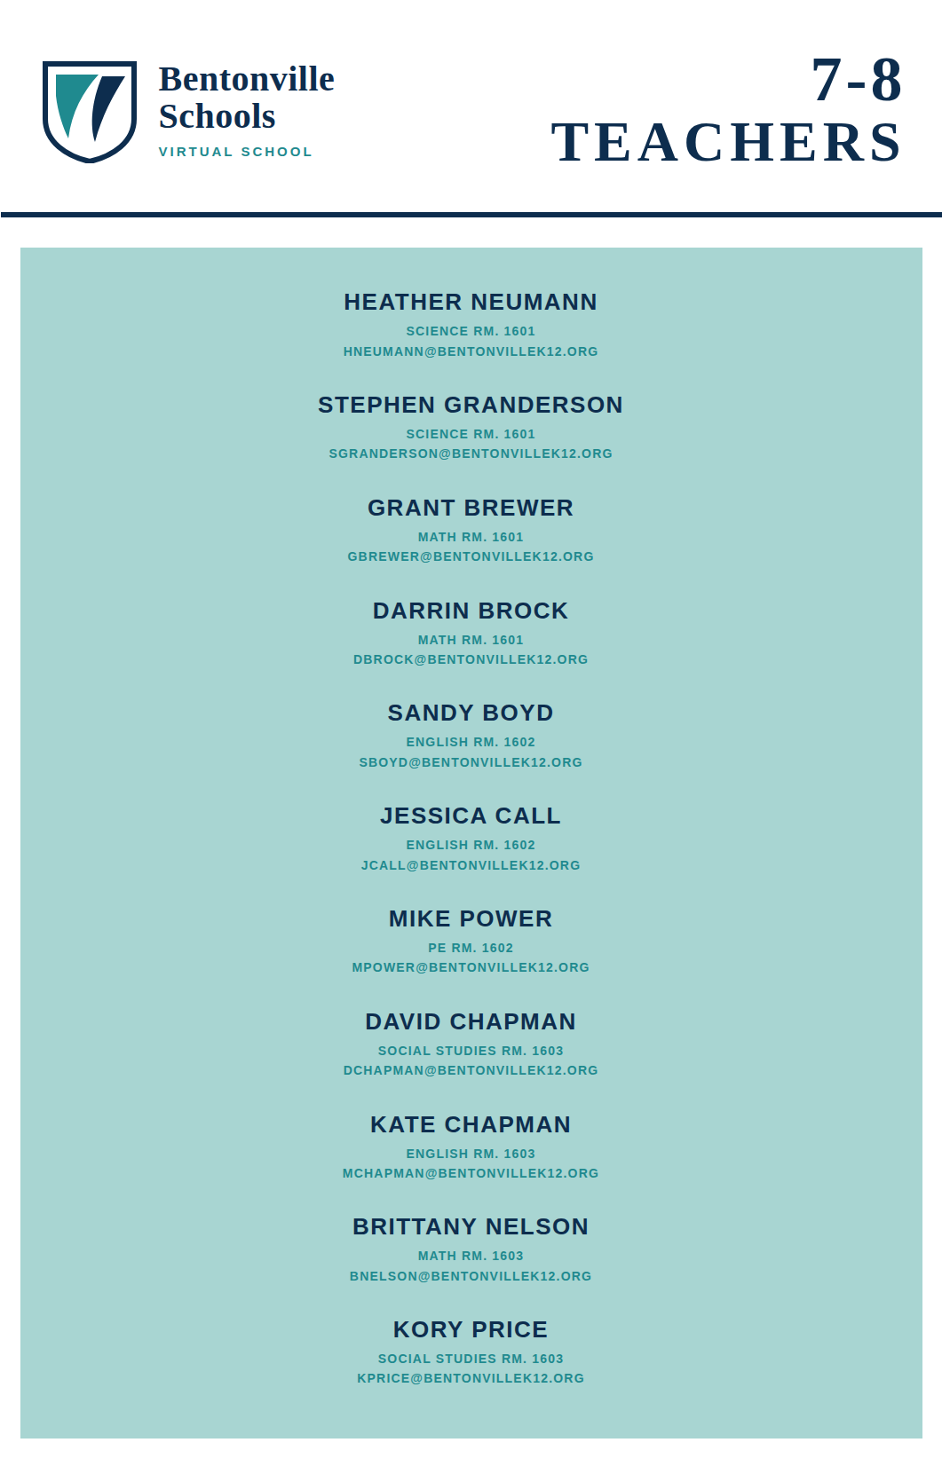Bentonville Schools VIRTUAL SCHOOL
7-8 TEACHERS
Heather Neumann Science Rm. 1601
hneumann@bentonvillek12.org
Stephen Granderson Science Rm. 1601
sgranderson@bentonvillek12.org
Grant Brewer Math Rm. 1601
gbrewer@bentonvillek12.org
Darrin Brock Math Rm. 1601
dbrock@bentonvillek12.org
Sandy Boyd English Rm. 1602
sboyd@bentonvillek12.org
Jessica Call English Rm. 1602
jcall@bentonvillek12.org
Mike Power PE Rm. 1602
mpower@bentonvillek12.org
David Chapman Social Studies Rm. 1603
dchapman@bentonvillek12.org
Kate Chapman English Rm. 1603
mchapman@bentonvillek12.org
Brittany Nelson Math Rm. 1603
bnelson@bentonvillek12.org
Kory Price Social Studies Rm. 1603
kprice@bentonvillek12.org